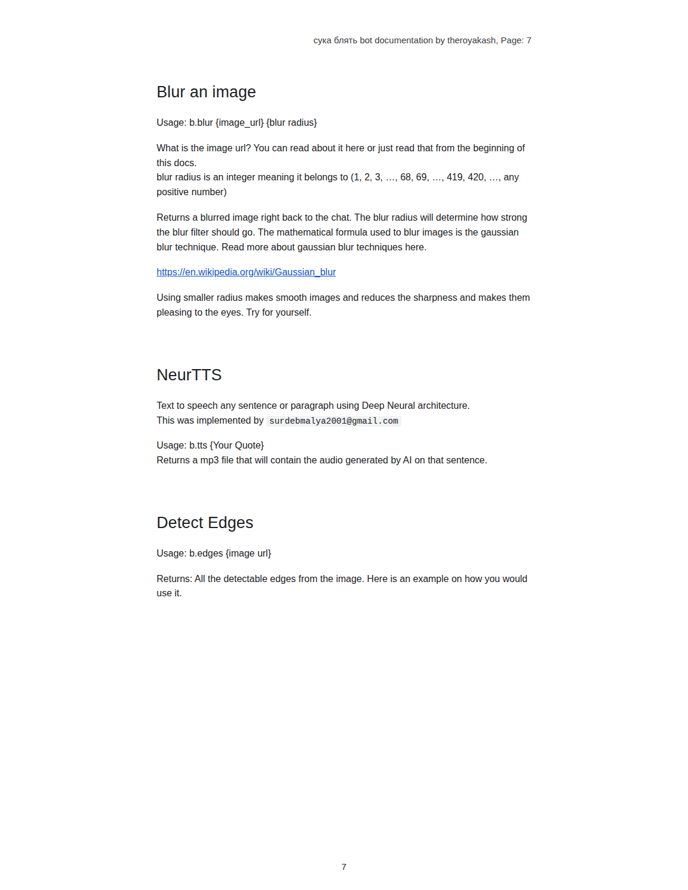сука блять bot documentation by theroyakash, Page: 7
Blur an image
Usage: b.blur {image_url} {blur radius}
What is the image url? You can read about it here or just read that from the beginning of this docs.
blur radius is an integer meaning it belongs to (1, 2, 3, …, 68, 69, …, 419, 420, …, any positive number)
Returns a blurred image right back to the chat. The blur radius will determine how strong the blur filter should go. The mathematical formula used to blur images is the gaussian blur technique. Read more about gaussian blur techniques here.
https://en.wikipedia.org/wiki/Gaussian_blur
Using smaller radius makes smooth images and reduces the sharpness and makes them pleasing to the eyes. Try for yourself.
NeurTTS
Text to speech any sentence or paragraph using Deep Neural architecture.
This was implemented by surdebmalya2001@gmail.com
Usage: b.tts {Your Quote}
Returns a mp3 file that will contain the audio generated by AI on that sentence.
Detect Edges
Usage: b.edges {image url}
Returns: All the detectable edges from the image. Here is an example on how you would use it.
7